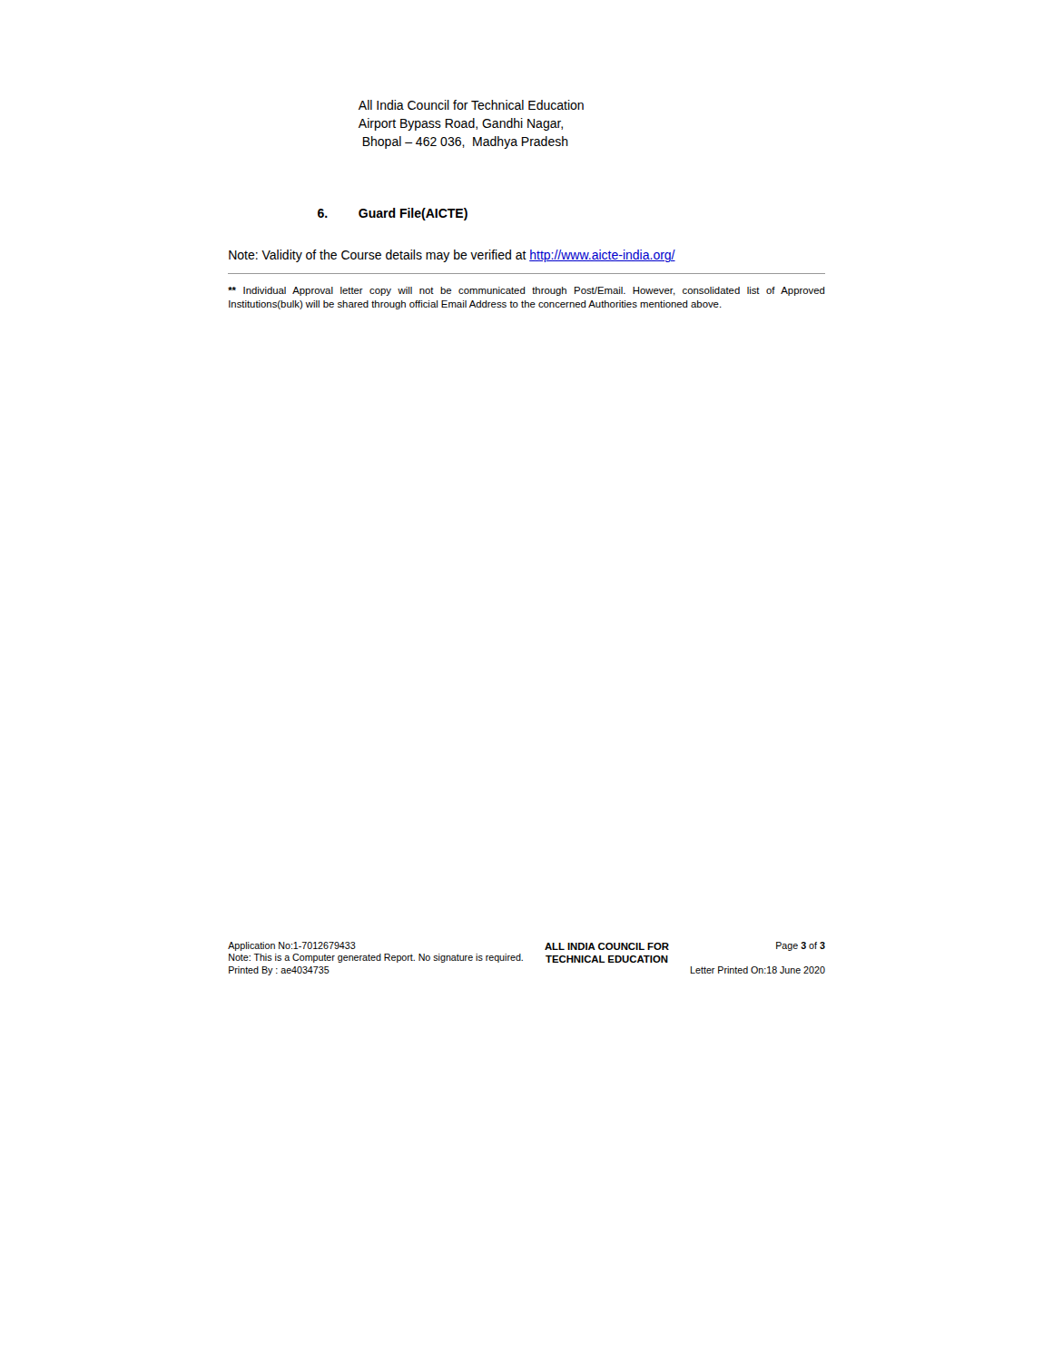All India Council for Technical Education
Airport Bypass Road, Gandhi Nagar,
Bhopal – 462 036, Madhya Pradesh
6. Guard File(AICTE)
Note: Validity of the Course details may be verified at http://www.aicte-india.org/
** Individual Approval letter copy will not be communicated through Post/Email. However, consolidated list of Approved Institutions(bulk) will be shared through official Email Address to the concerned Authorities mentioned above.
Application No:1-7012679433
Note: This is a Computer generated Report. No signature is required.
Printed By : ae4034735
ALL INDIA COUNCIL FOR TECHNICAL EDUCATION
Page 3 of 3
Letter Printed On:18 June 2020